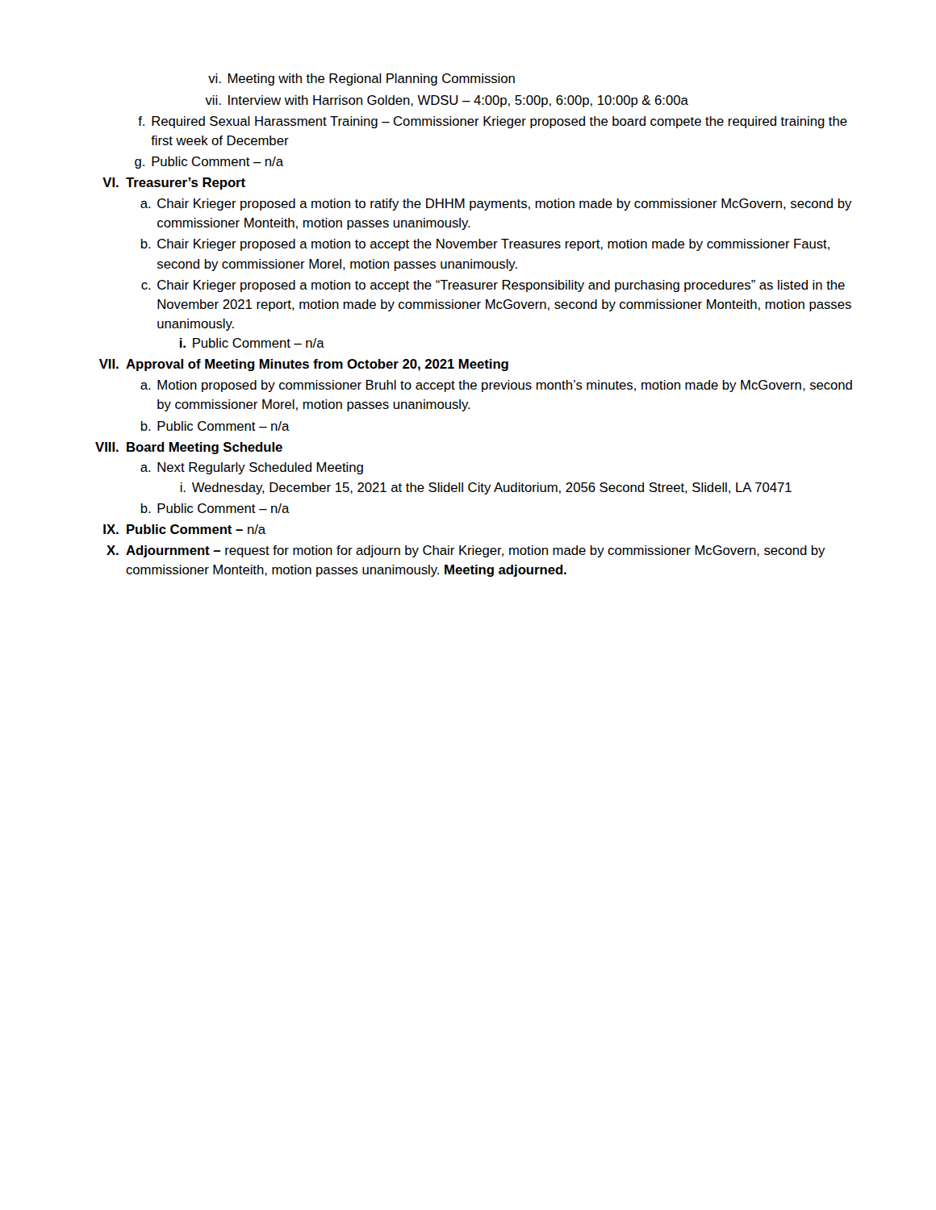vi. Meeting with the Regional Planning Commission
vii. Interview with Harrison Golden, WDSU – 4:00p, 5:00p, 6:00p, 10:00p & 6:00a
f. Required Sexual Harassment Training – Commissioner Krieger proposed the board compete the required training the first week of December
g. Public Comment – n/a
VI. Treasurer’s Report
a. Chair Krieger proposed a motion to ratify the DHHM payments, motion made by commissioner McGovern, second by commissioner Monteith, motion passes unanimously.
b. Chair Krieger proposed a motion to accept the November Treasures report, motion made by commissioner Faust, second by commissioner Morel, motion passes unanimously.
c. Chair Krieger proposed a motion to accept the “Treasurer Responsibility and purchasing procedures” as listed in the November 2021 report, motion made by commissioner McGovern, second by commissioner Monteith, motion passes unanimously.
i. Public Comment – n/a
VII. Approval of Meeting Minutes from October 20, 2021 Meeting
a. Motion proposed by commissioner Bruhl to accept the previous month’s minutes, motion made by McGovern, second by commissioner Morel, motion passes unanimously.
b. Public Comment – n/a
VIII. Board Meeting Schedule
a. Next Regularly Scheduled Meeting
i. Wednesday, December 15, 2021 at the Slidell City Auditorium, 2056 Second Street, Slidell, LA 70471
b. Public Comment – n/a
IX. Public Comment – n/a
X. Adjournment – request for motion for adjourn by Chair Krieger, motion made by commissioner McGovern, second by commissioner Monteith, motion passes unanimously. Meeting adjourned.